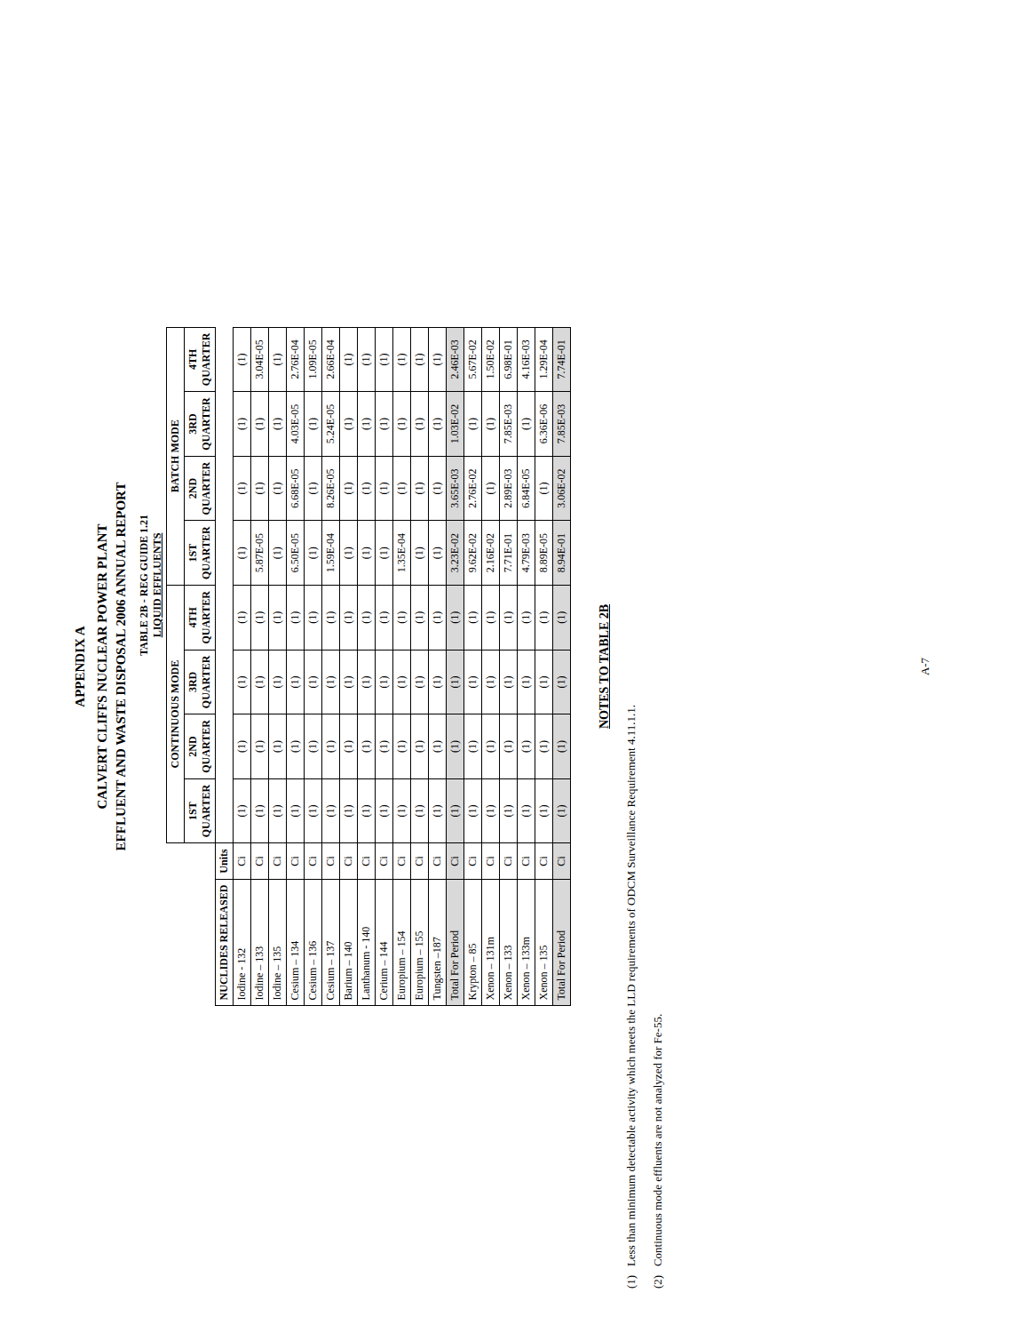APPENDIX A
CALVERT CLIFFS NUCLEAR POWER PLANT
EFFLUENT AND WASTE DISPOSAL 2006 ANNUAL REPORT
| | | TABLE 2B - REG GUIDE 1.21 LIQUID EFFLUENTS |
| --- | --- | --- |
| CONTINUOUS MODE | BATCH MODE |
| 1ST QUARTER | 2ND QUARTER | 3RD QUARTER | 4TH QUARTER | 1ST QUARTER | 2ND QUARTER | 3RD QUARTER | 4TH QUARTER |
| NUCLIDES RELEASED | Units | |
| Iodine - 132 | Ci | (1) | (1) | (1) | (1) | (1) | (1) | (1) | (1) |
| Iodine – 133 | Ci | (1) | (1) | (1) | (1) | 5.87E-05 | (1) | (1) | 3.04E-05 |
| Iodine – 135 | Ci | (1) | (1) | (1) | (1) | (1) | (1) | (1) | (1) |
| Cesium – 134 | Ci | (1) | (1) | (1) | (1) | 6.50E-05 | 6.68E-05 | 4.03E-05 | 2.76E-04 |
| Cesium – 136 | Ci | (1) | (1) | (1) | (1) | (1) | (1) | (1) | 1.09E-05 |
| Cesium – 137 | Ci | (1) | (1) | (1) | (1) | 1.59E-04 | 8.26E-05 | 5.24E-05 | 2.66E-04 |
| Barium – 140 | Ci | (1) | (1) | (1) | (1) | (1) | (1) | (1) | (1) |
| Lanthanum - 140 | Ci | (1) | (1) | (1) | (1) | (1) | (1) | (1) | (1) |
| Cerium – 144 | Ci | (1) | (1) | (1) | (1) | (1) | (1) | (1) | (1) |
| Europium – 154 | Ci | (1) | (1) | (1) | (1) | 1.35E-04 | (1) | (1) | (1) |
| Europium – 155 | Ci | (1) | (1) | (1) | (1) | (1) | (1) | (1) | (1) |
| Tungsten –187 | Ci | (1) | (1) | (1) | (1) | (1) | (1) | (1) | (1) |
| Total For Period | Ci | (1) | (1) | (1) | (1) | 3.23E-02 | 3.65E-03 | 1.03E-02 | 2.46E-03 |
| Krypton – 85 | Ci | (1) | (1) | (1) | (1) | 9.62E-02 | 2.76E-02 | (1) | 5.67E-02 |
| Xenon – 131m | Ci | (1) | (1) | (1) | (1) | 2.16E-02 | (1) | (1) | 1.50E-02 |
| Xenon – 133 | Ci | (1) | (1) | (1) | (1) | 7.71E-01 | 2.89E-03 | 7.85E-03 | 6.98E-01 |
| Xenon – 133m | Ci | (1) | (1) | (1) | (1) | 4.79E-03 | 6.84E-05 | (1) | 4.16E-03 |
| Xenon – 135 | Ci | (1) | (1) | (1) | (1) | 8.89E-05 | (1) | 6.36E-06 | 1.29E-04 |
| Total For Period | Ci | (1) | (1) | (1) | (1) | 8.94E-01 | 3.06E-02 | 7.85E-03 | 7.74E-01 |
NOTES TO TABLE 2B
(1) Less than minimum detectable activity which meets the LLD requirements of ODCM Surveillance Requirement 4.11.1.1.
(2) Continuous mode effluents are not analyzed for Fe-55.
A-7